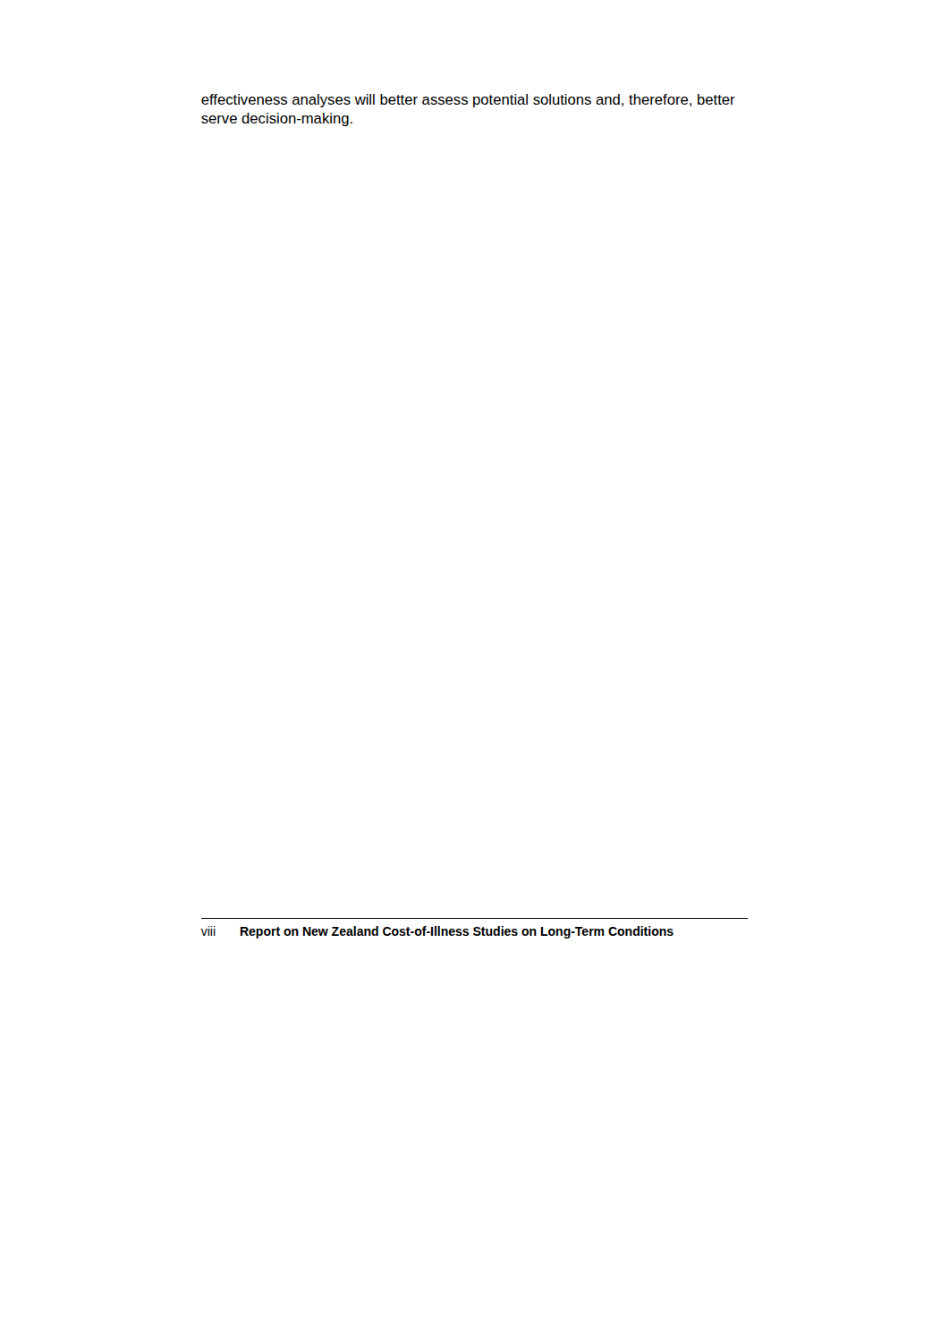effectiveness analyses will better assess potential solutions and, therefore, better serve decision-making.
viii Report on New Zealand Cost-of-Illness Studies on Long-Term Conditions